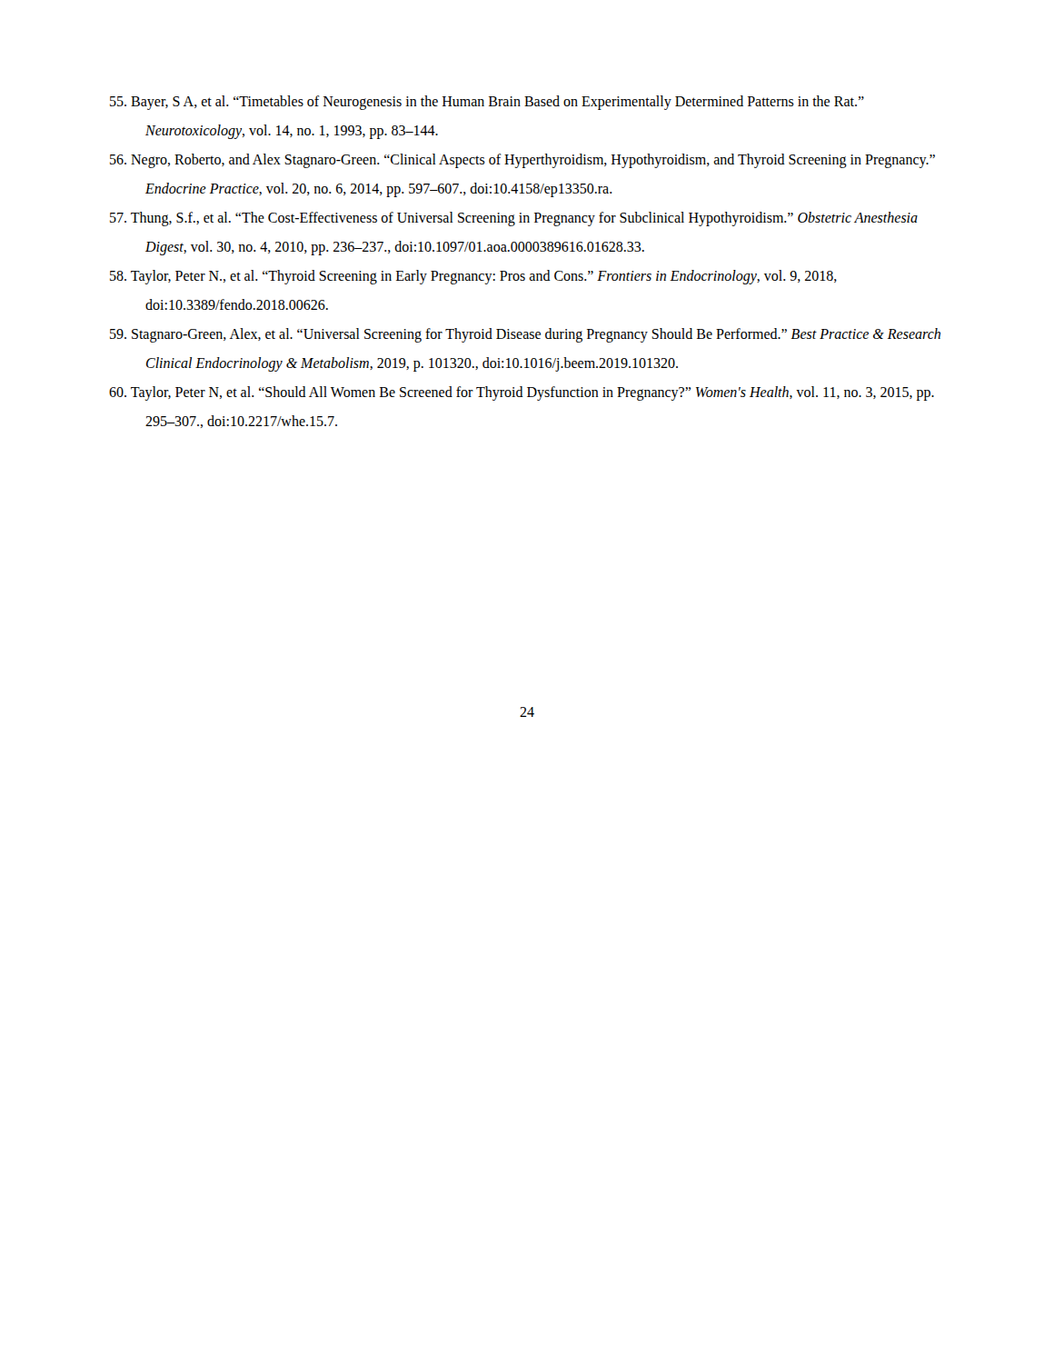Bayer, S A, et al. “Timetables of Neurogenesis in the Human Brain Based on Experimentally Determined Patterns in the Rat.” Neurotoxicology, vol. 14, no. 1, 1993, pp. 83–144.
Negro, Roberto, and Alex Stagnaro-Green. “Clinical Aspects of Hyperthyroidism, Hypothyroidism, and Thyroid Screening in Pregnancy.” Endocrine Practice, vol. 20, no. 6, 2014, pp. 597–607., doi:10.4158/ep13350.ra.
Thung, S.f., et al. “The Cost-Effectiveness of Universal Screening in Pregnancy for Subclinical Hypothyroidism.” Obstetric Anesthesia Digest, vol. 30, no. 4, 2010, pp. 236–237., doi:10.1097/01.aoa.0000389616.01628.33.
Taylor, Peter N., et al. “Thyroid Screening in Early Pregnancy: Pros and Cons.” Frontiers in Endocrinology, vol. 9, 2018, doi:10.3389/fendo.2018.00626.
Stagnaro-Green, Alex, et al. “Universal Screening for Thyroid Disease during Pregnancy Should Be Performed.” Best Practice & Research Clinical Endocrinology & Metabolism, 2019, p. 101320., doi:10.1016/j.beem.2019.101320.
Taylor, Peter N, et al. “Should All Women Be Screened for Thyroid Dysfunction in Pregnancy?” Women's Health, vol. 11, no. 3, 2015, pp. 295–307., doi:10.2217/whe.15.7.
24